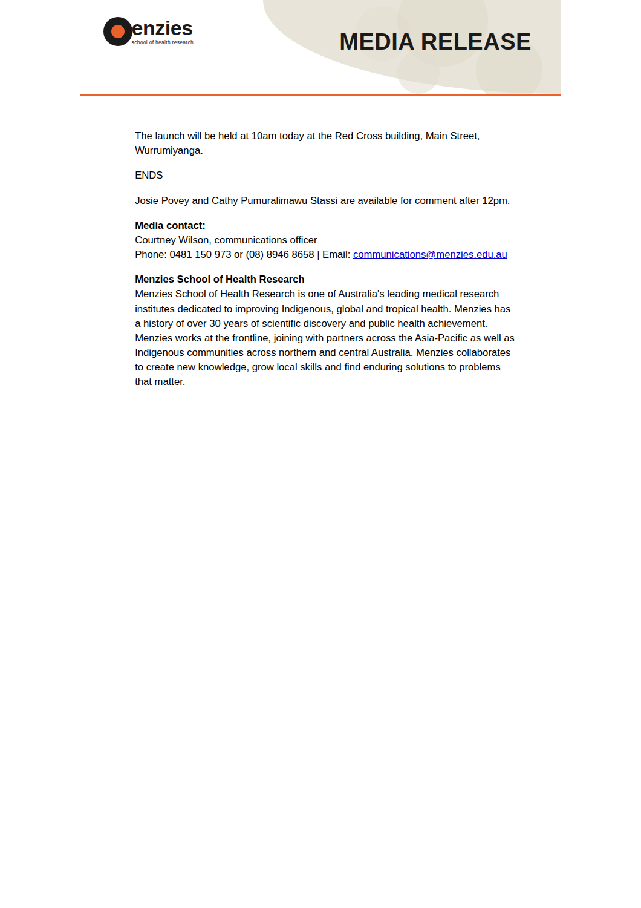enzies
school of health research
MEDIA RELEASE
The launch will be held at 10am today at the Red Cross building, Main Street, Wurrumiyanga.
ENDS
Josie Povey and Cathy Pumuralimawu Stassi are available for comment after 12pm.
Media contact:
Courtney Wilson, communications officer
Phone: 0481 150 973 or (08) 8946 8658 | Email: communications@menzies.edu.au
Menzies School of Health Research
Menzies School of Health Research is one of Australia's leading medical research institutes dedicated to improving Indigenous, global and tropical health. Menzies has a history of over 30 years of scientific discovery and public health achievement. Menzies works at the frontline, joining with partners across the Asia-Pacific as well as Indigenous communities across northern and central Australia. Menzies collaborates to create new knowledge, grow local skills and find enduring solutions to problems that matter.